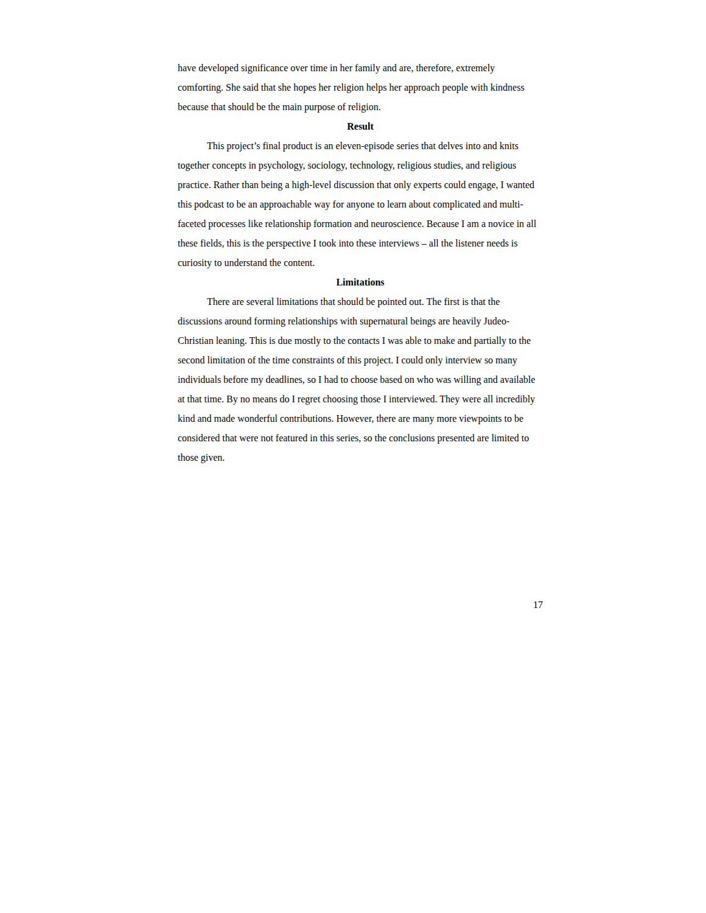have developed significance over time in her family and are, therefore, extremely comforting. She said that she hopes her religion helps her approach people with kindness because that should be the main purpose of religion.
Result
This project’s final product is an eleven-episode series that delves into and knits together concepts in psychology, sociology, technology, religious studies, and religious practice. Rather than being a high-level discussion that only experts could engage, I wanted this podcast to be an approachable way for anyone to learn about complicated and multi-faceted processes like relationship formation and neuroscience. Because I am a novice in all these fields, this is the perspective I took into these interviews – all the listener needs is curiosity to understand the content.
Limitations
There are several limitations that should be pointed out. The first is that the discussions around forming relationships with supernatural beings are heavily Judeo-Christian leaning. This is due mostly to the contacts I was able to make and partially to the second limitation of the time constraints of this project. I could only interview so many individuals before my deadlines, so I had to choose based on who was willing and available at that time. By no means do I regret choosing those I interviewed. They were all incredibly kind and made wonderful contributions. However, there are many more viewpoints to be considered that were not featured in this series, so the conclusions presented are limited to those given.
17